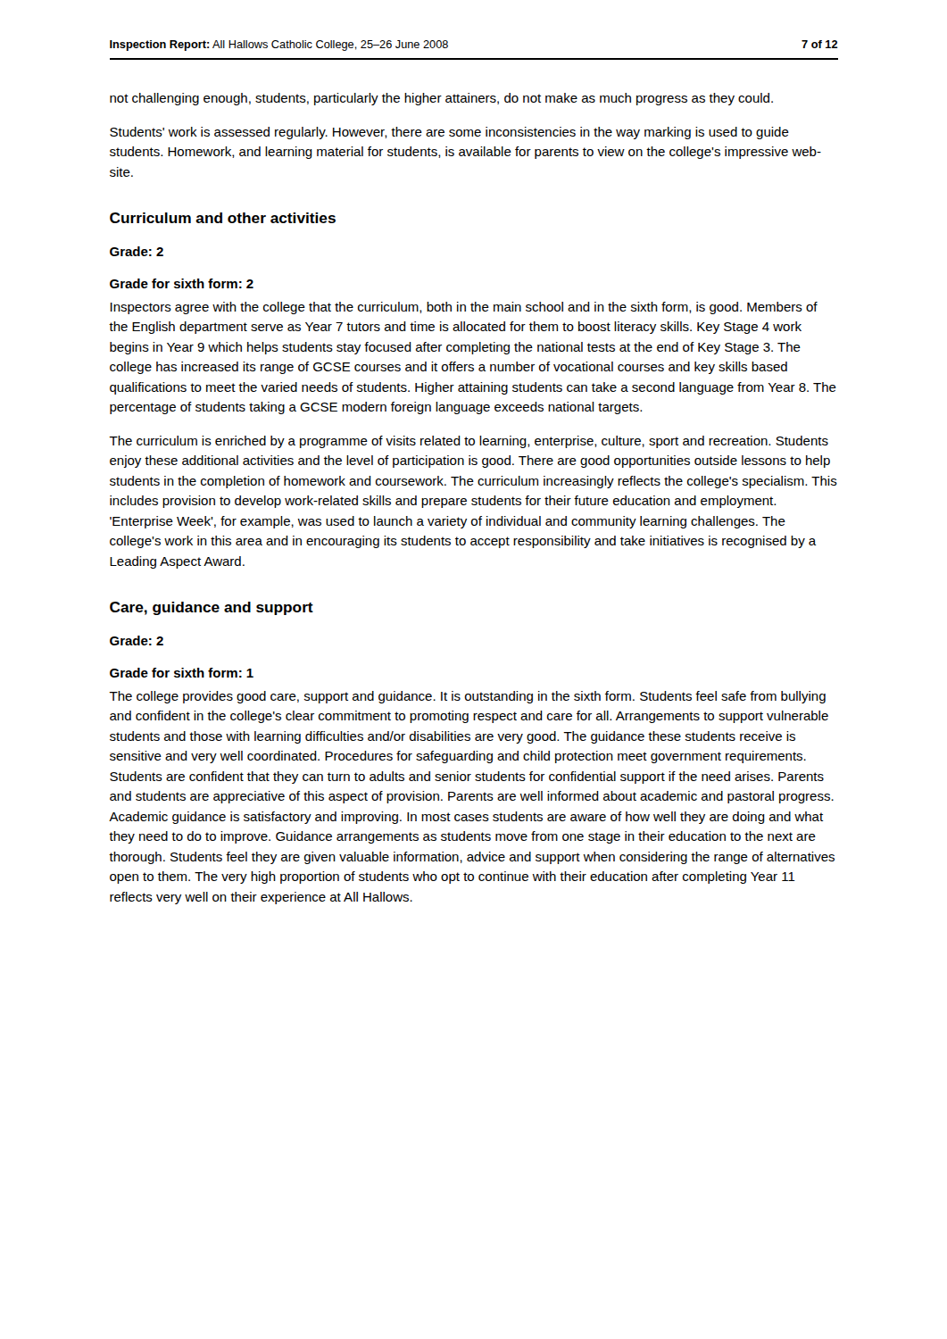Inspection Report: All Hallows Catholic College, 25–26 June 2008
7 of 12
not challenging enough, students, particularly the higher attainers, do not make as much progress as they could.
Students' work is assessed regularly. However, there are some inconsistencies in the way marking is used to guide students. Homework, and learning material for students, is available for parents to view on the college's impressive web-site.
Curriculum and other activities
Grade: 2
Grade for sixth form: 2
Inspectors agree with the college that the curriculum, both in the main school and in the sixth form, is good. Members of the English department serve as Year 7 tutors and time is allocated for them to boost literacy skills. Key Stage 4 work begins in Year 9 which helps students stay focused after completing the national tests at the end of Key Stage 3. The college has increased its range of GCSE courses and it offers a number of vocational courses and key skills based qualifications to meet the varied needs of students. Higher attaining students can take a second language from Year 8. The percentage of students taking a GCSE modern foreign language exceeds national targets.
The curriculum is enriched by a programme of visits related to learning, enterprise, culture, sport and recreation. Students enjoy these additional activities and the level of participation is good. There are good opportunities outside lessons to help students in the completion of homework and coursework. The curriculum increasingly reflects the college's specialism. This includes provision to develop work-related skills and prepare students for their future education and employment. 'Enterprise Week', for example, was used to launch a variety of individual and community learning challenges. The college's work in this area and in encouraging its students to accept responsibility and take initiatives is recognised by a Leading Aspect Award.
Care, guidance and support
Grade: 2
Grade for sixth form: 1
The college provides good care, support and guidance. It is outstanding in the sixth form. Students feel safe from bullying and confident in the college's clear commitment to promoting respect and care for all. Arrangements to support vulnerable students and those with learning difficulties and/or disabilities are very good. The guidance these students receive is sensitive and very well coordinated. Procedures for safeguarding and child protection meet government requirements. Students are confident that they can turn to adults and senior students for confidential support if the need arises. Parents and students are appreciative of this aspect of provision. Parents are well informed about academic and pastoral progress. Academic guidance is satisfactory and improving. In most cases students are aware of how well they are doing and what they need to do to improve. Guidance arrangements as students move from one stage in their education to the next are thorough. Students feel they are given valuable information, advice and support when considering the range of alternatives open to them. The very high proportion of students who opt to continue with their education after completing Year 11 reflects very well on their experience at All Hallows.